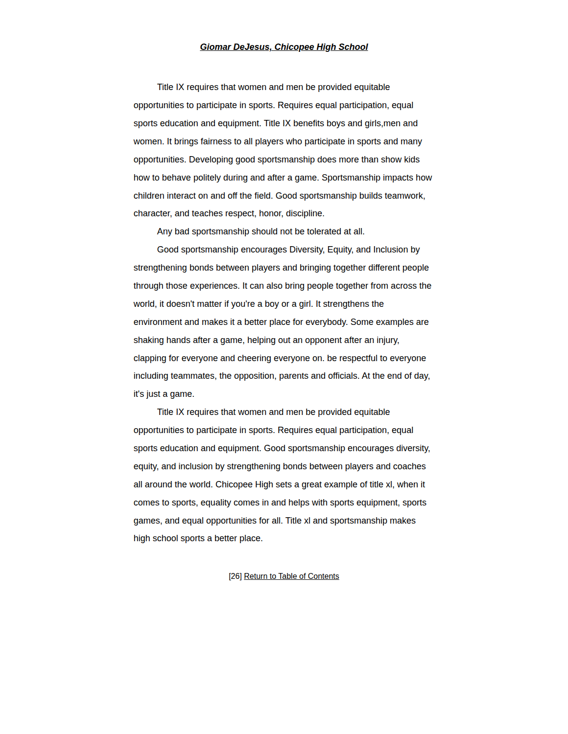Giomar DeJesus, Chicopee High School
Title IX requires that women and men be provided equitable opportunities to participate in sports. Requires equal participation, equal sports education and equipment. Title IX benefits boys and girls,men and women. It brings fairness to all players who participate in sports and many opportunities. Developing good sportsmanship does more than show kids how to behave politely during and after a game. Sportsmanship impacts how children interact on and off the field. Good sportsmanship builds teamwork, character, and teaches respect, honor, discipline.
Any bad sportsmanship should not be tolerated at all.
Good sportsmanship encourages Diversity, Equity, and Inclusion by strengthening bonds between players and bringing together different people through those experiences. It can also bring people together from across the world, it doesn't matter if you're a boy or a girl. It strengthens the environment and makes it a better place for everybody. Some examples are shaking hands after a game, helping out an opponent after an injury, clapping for everyone and cheering everyone on. be respectful to everyone including teammates, the opposition, parents and officials. At the end of day, it's just a game.
Title IX requires that women and men be provided equitable opportunities to participate in sports. Requires equal participation, equal sports education and equipment. Good sportsmanship encourages diversity, equity, and inclusion by strengthening bonds between players and coaches all around the world. Chicopee High sets a great example of title xl, when it comes to sports, equality comes in and helps with sports equipment, sports games, and equal opportunities for all. Title xl and sportsmanship makes high school sports a better place.
[26] Return to Table of Contents